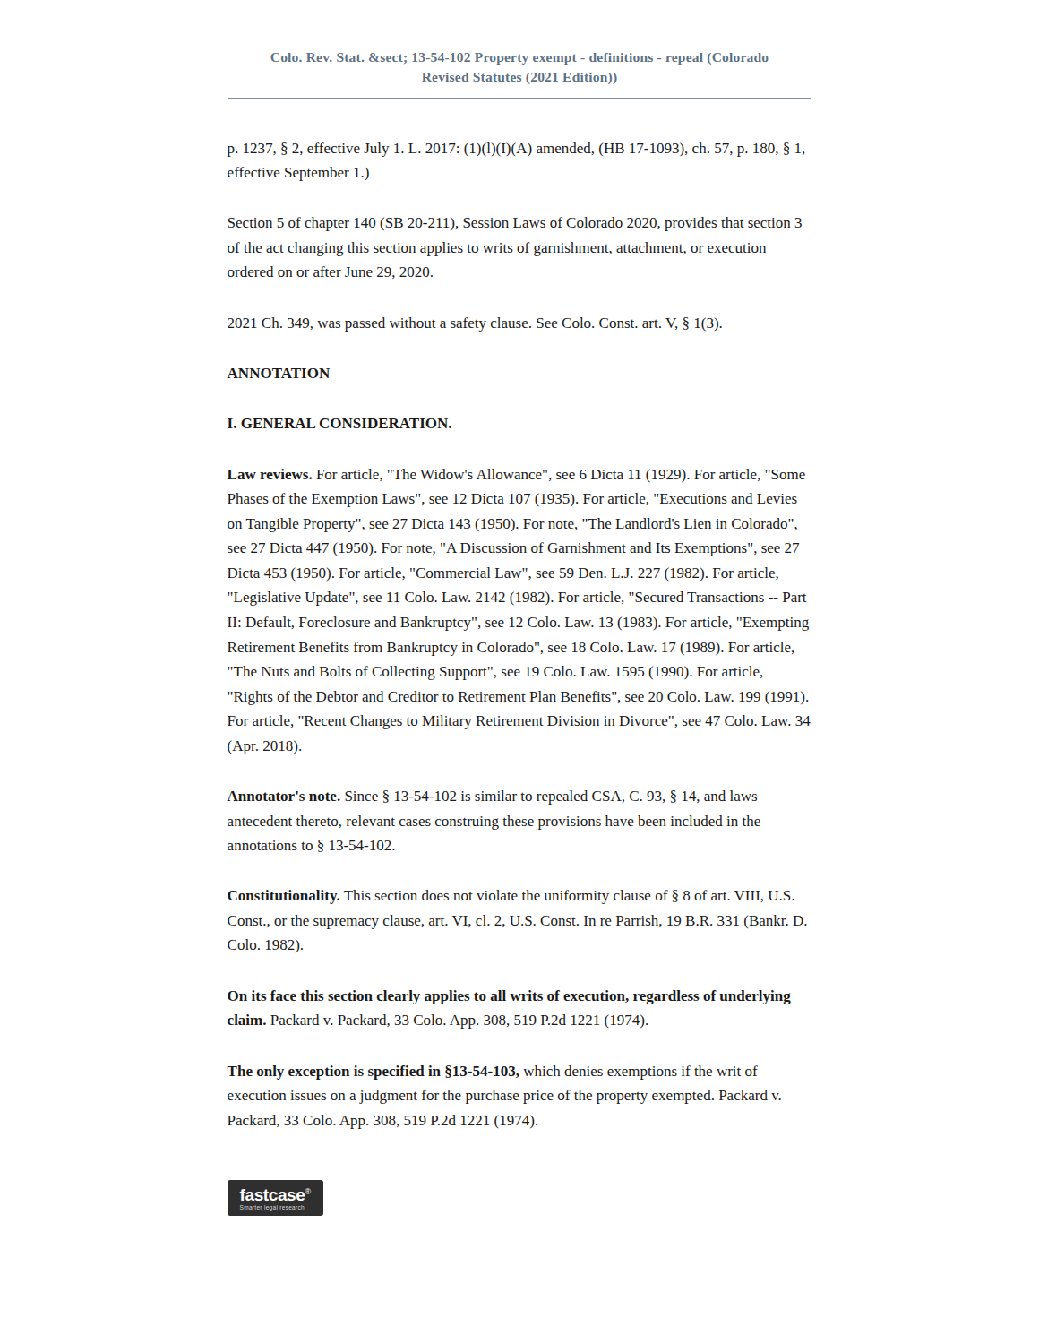Colo. Rev. Stat. &sect; 13-54-102 Property exempt - definitions - repeal (Colorado Revised Statutes (2021 Edition))
p. 1237, § 2, effective July 1. L. 2017: (1)(l)(I)(A) amended, (HB 17-1093), ch. 57, p. 180, § 1, effective September 1.)
Section 5 of chapter 140 (SB 20-211), Session Laws of Colorado 2020, provides that section 3 of the act changing this section applies to writs of garnishment, attachment, or execution ordered on or after June 29, 2020.
2021 Ch. 349, was passed without a safety clause. See Colo. Const. art. V, § 1(3).
ANNOTATION
I. GENERAL CONSIDERATION.
Law reviews. For article, "The Widow's Allowance", see 6 Dicta 11 (1929). For article, "Some Phases of the Exemption Laws", see 12 Dicta 107 (1935). For article, "Executions and Levies on Tangible Property", see 27 Dicta 143 (1950). For note, "The Landlord's Lien in Colorado", see 27 Dicta 447 (1950). For note, "A Discussion of Garnishment and Its Exemptions", see 27 Dicta 453 (1950). For article, "Commercial Law", see 59 Den. L.J. 227 (1982). For article, "Legislative Update", see 11 Colo. Law. 2142 (1982). For article, "Secured Transactions -- Part II: Default, Foreclosure and Bankruptcy", see 12 Colo. Law. 13 (1983). For article, "Exempting Retirement Benefits from Bankruptcy in Colorado", see 18 Colo. Law. 17 (1989). For article, "The Nuts and Bolts of Collecting Support", see 19 Colo. Law. 1595 (1990). For article, "Rights of the Debtor and Creditor to Retirement Plan Benefits", see 20 Colo. Law. 199 (1991). For article, "Recent Changes to Military Retirement Division in Divorce", see 47 Colo. Law. 34 (Apr. 2018).
Annotator's note. Since § 13-54-102 is similar to repealed CSA, C. 93, § 14, and laws antecedent thereto, relevant cases construing these provisions have been included in the annotations to § 13-54-102.
Constitutionality. This section does not violate the uniformity clause of § 8 of art. VIII, U.S. Const., or the supremacy clause, art. VI, cl. 2, U.S. Const. In re Parrish, 19 B.R. 331 (Bankr. D. Colo. 1982).
On its face this section clearly applies to all writs of execution, regardless of underlying claim. Packard v. Packard, 33 Colo. App. 308, 519 P.2d 1221 (1974).
The only exception is specified in §13-54-103, which denies exemptions if the writ of execution issues on a judgment for the purchase price of the property exempted. Packard v. Packard, 33 Colo. App. 308, 519 P.2d 1221 (1974).
fastcase® Smarter legal research